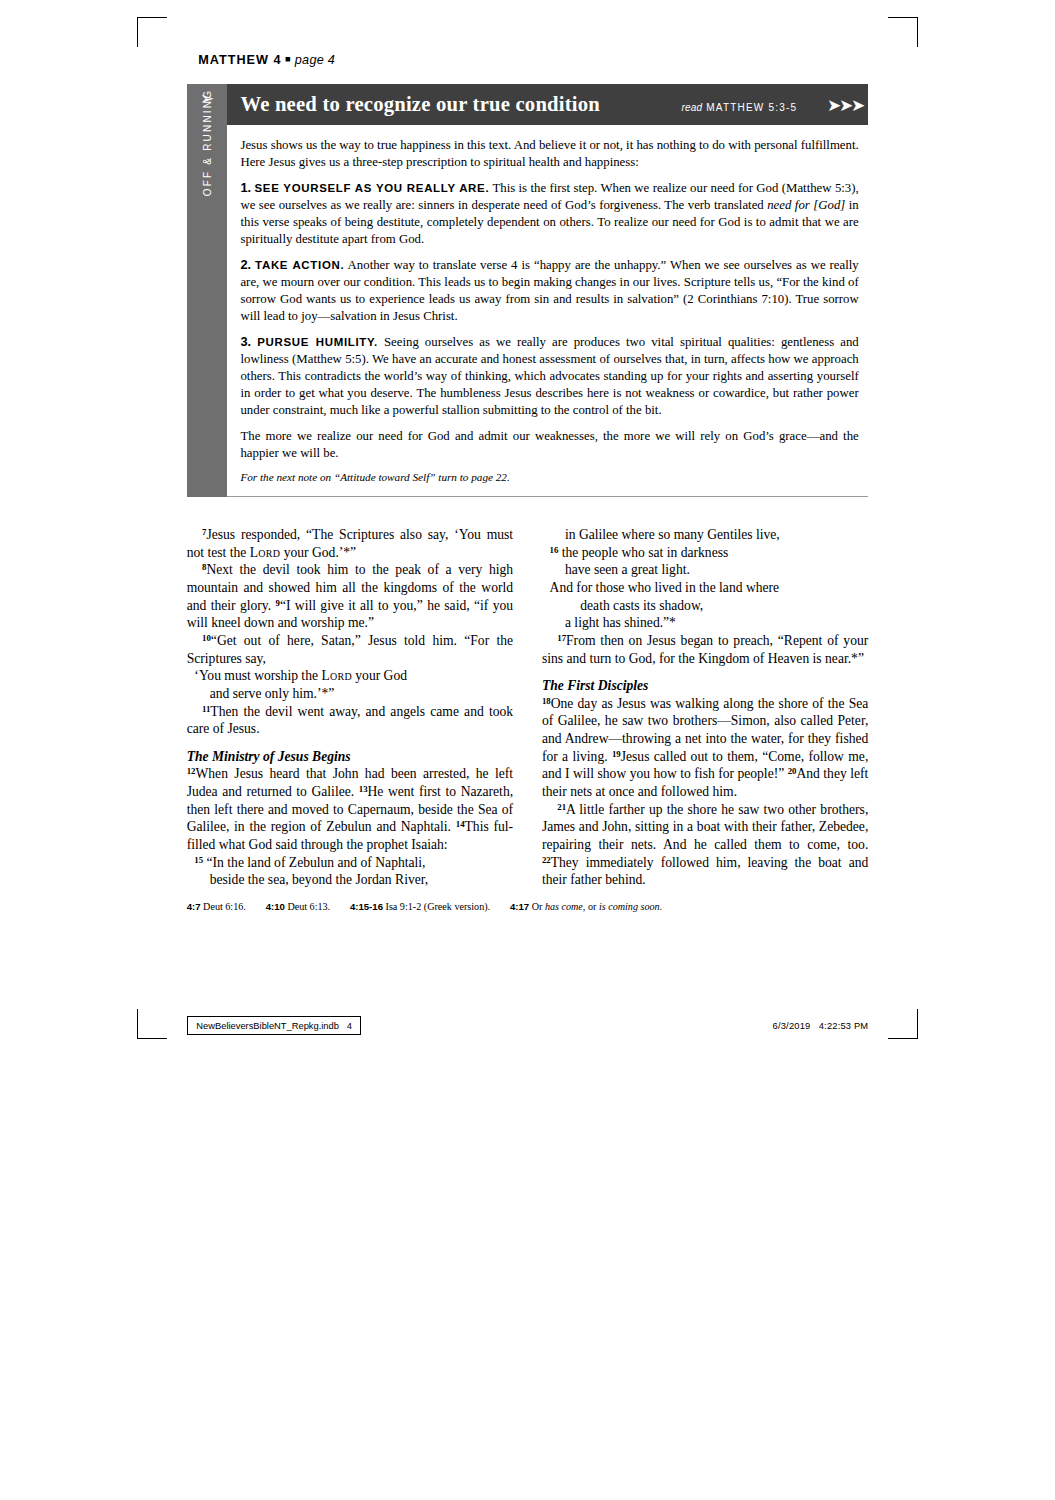MATTHEW 4■page 4
➢
Off & Running
We need to recognize our true condition
read MATTHEW 5:3-5
➤➤➤
Jesus shows us the way to true happiness in this text. And believe it or not, it has nothing to do with personal fulfillment. Here Jesus gives us a three-step prescription to spiritual health and happiness:
1. See yourself as you really are. This is the first step. When we realize our need for God (Matthew 5:3), we see ourselves as we really are: sinners in desperate need of God’s forgiveness. The verb translated need for [God] in this verse speaks of being destitute, completely dependent on others. To realize our need for God is to admit that we are spiritually destitute apart from God.
2. Take action. Another way to translate verse 4 is “happy are the unhappy.” When we see ourselves as we really are, we mourn over our condition. This leads us to begin making changes in our lives. Scripture tells us, “For the kind of sorrow God wants us to experience leads us away from sin and results in salvation” (2 Corinthians 7:10). True sorrow will lead to joy—salvation in Jesus Christ.
3. Pursue humility. Seeing ourselves as we really are produces two vital spiritual qualities: gentleness and lowliness (Matthew 5:5). We have an accurate and honest assessment of ourselves that, in turn, affects how we approach others. This contradicts the world’s way of thinking, which advocates standing up for your rights and asserting yourself in order to get what you deserve. The humbleness Jesus describes here is not weakness or cowardice, but rather power under constraint, much like a powerful stallion submitting to the control of the bit.
The more we realize our need for God and admit our weaknesses, the more we will rely on God’s grace—and the happier we will be.
For the next note on “Attitude toward Self” turn to page 22.
7Jesus responded, “The Scriptures also say, ‘You must not test the Lord your God.’*”
8Next the devil took him to the peak of a very high mountain and showed him all the kingdoms of the world and their glory. 9“I will give it all to you,” he said, “if you will kneel down and worship me.”
10“Get out of here, Satan,” Jesus told him. “For the Scriptures say,
‘You must worship the Lord your God and serve only him.’*”
11Then the devil went away, and angels came and took care of Jesus.
The Ministry of Jesus Begins
12When Jesus heard that John had been arrested, he left Judea and returned to Galilee. 13He went first to Nazareth, then left there and moved to Capernaum, beside the Sea of Galilee, in the region of Zebulun and Naphtali. 14This fulfilled what God said through the prophet Isaiah:
15 “In the land of Zebulun and of Naphtali, beside the sea, beyond the Jordan River, in Galilee where so many Gentiles live, 16 the people who sat in darkness have seen a great light. And for those who lived in the land where death casts its shadow, a light has shined.”*
17From then on Jesus began to preach, “Repent of your sins and turn to God, for the Kingdom of Heaven is near.*”
The First Disciples
18One day as Jesus was walking along the shore of the Sea of Galilee, he saw two brothers—Simon, also called Peter, and Andrew—throwing a net into the water, for they fished for a living. 19Jesus called out to them, “Come, follow me, and I will show you how to fish for people!” 20And they left their nets at once and followed him.
21A little farther up the shore he saw two other brothers, James and John, sitting in a boat with their father, Zebedee, repairing their nets. And he called them to come, too. 22They immediately followed him, leaving the boat and their father behind.
4:7 Deut 6:16. 4:10 Deut 6:13. 4:15-16 Isa 9:1-2 (Greek version). 4:17 Or has come, or is coming soon.
NewBelieversBibleNT_Repkg.indb 4
6/3/2019 4:22:53 PM